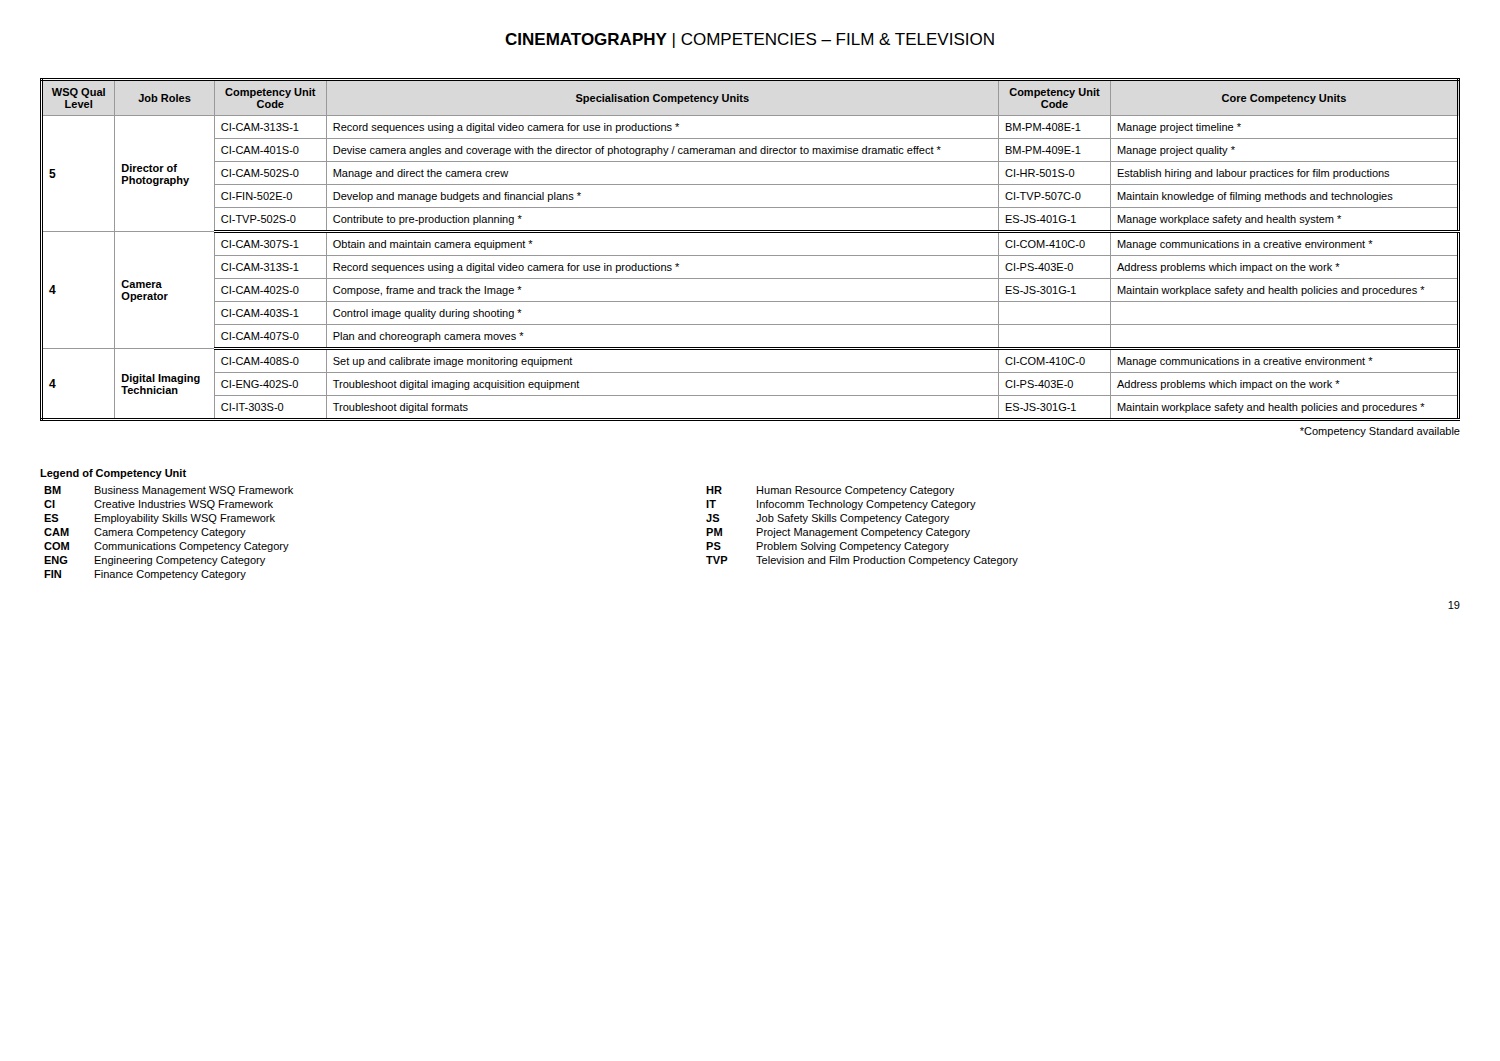CINEMATOGRAPHY | COMPETENCIES – FILM & TELEVISION
| WSQ Qual Level | Job Roles | Competency Unit Code | Specialisation Competency Units | Competency Unit Code | Core Competency Units |
| --- | --- | --- | --- | --- | --- |
| 5 | Director of Photography | CI-CAM-313S-1 | Record sequences using a digital video camera for use in productions * | BM-PM-408E-1 | Manage project timeline * |
| CI-CAM-401S-0 | Devise camera angles and coverage with the director of photography / cameraman and director to maximise dramatic effect * | BM-PM-409E-1 | Manage project quality * |
| CI-CAM-502S-0 | Manage and direct the camera crew | CI-HR-501S-0 | Establish hiring and labour practices for film productions |
| CI-FIN-502E-0 | Develop and manage budgets and financial plans * | CI-TVP-507C-0 | Maintain knowledge of filming methods and technologies |
| CI-TVP-502S-0 | Contribute to pre-production planning * | ES-JS-401G-1 | Manage workplace safety and health system * |
| 4 | Camera Operator | CI-CAM-307S-1 | Obtain and maintain camera equipment * | CI-COM-410C-0 | Manage communications in a creative environment * |
| CI-CAM-313S-1 | Record sequences using a digital video camera for use in productions * | CI-PS-403E-0 | Address problems which impact on the work * |
| CI-CAM-402S-0 | Compose, frame and track the Image * | ES-JS-301G-1 | Maintain workplace safety and health policies and procedures * |
| CI-CAM-403S-1 | Control image quality during shooting * | | |
| CI-CAM-407S-0 | Plan and choreograph camera moves * | | |
| 4 | Digital Imaging Technician | CI-CAM-408S-0 | Set up and calibrate image monitoring equipment | CI-COM-410C-0 | Manage communications in a creative environment * |
| CI-ENG-402S-0 | Troubleshoot digital imaging acquisition equipment | CI-PS-403E-0 | Address problems which impact on the work * |
| CI-IT-303S-0 | Troubleshoot digital formats | ES-JS-301G-1 | Maintain workplace safety and health policies and procedures * |
*Competency Standard available
Legend of Competency Unit
| BM | Business Management WSQ Framework | | HR | Human Resource Competency Category |
| CI | Creative Industries WSQ Framework | | IT | Infocomm Technology Competency Category |
| ES | Employability Skills WSQ Framework | | JS | Job Safety Skills Competency Category |
| CAM | Camera Competency Category | | PM | Project Management Competency Category |
| COM | Communications Competency Category | | PS | Problem Solving Competency Category |
| ENG | Engineering Competency Category | | TVP | Television and Film Production Competency Category |
| FIN | Finance Competency Category | | | |
19